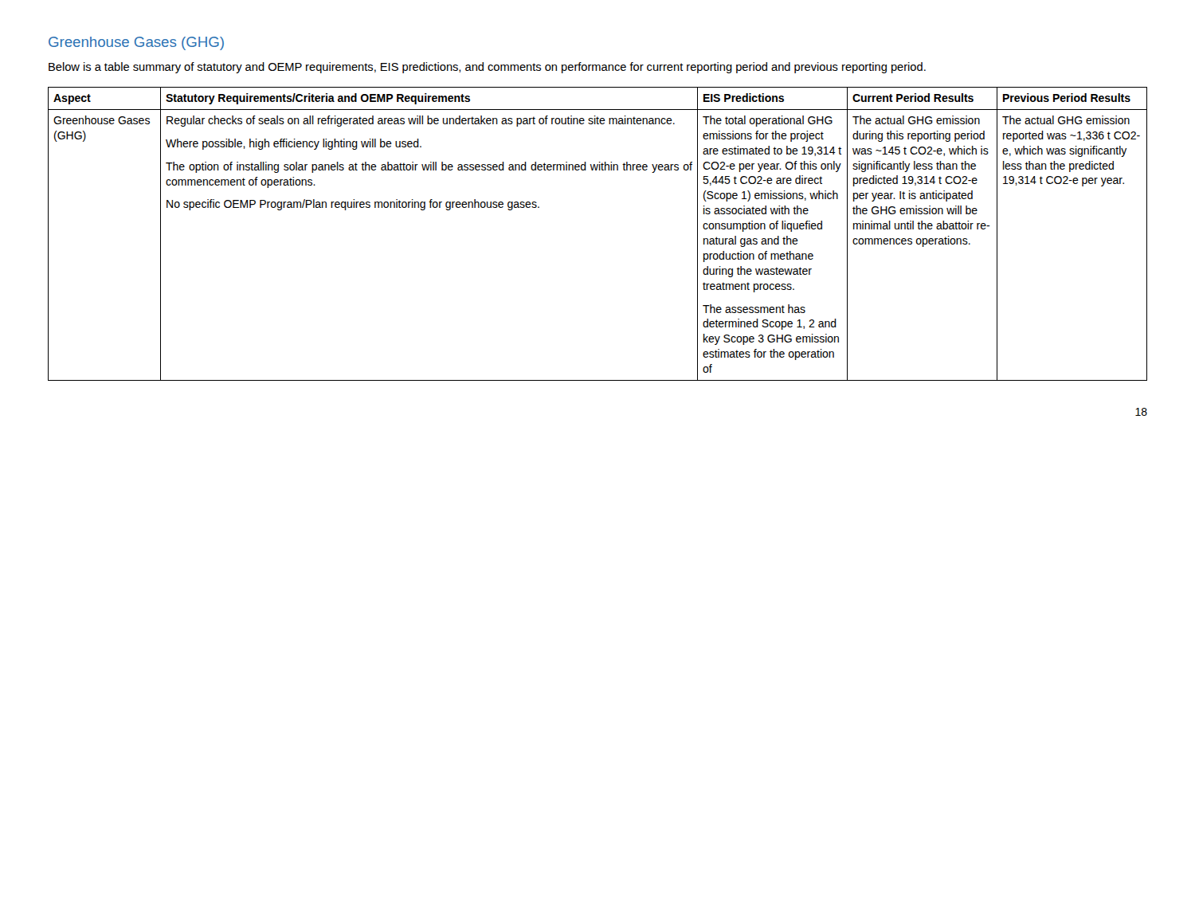Greenhouse Gases (GHG)
Below is a table summary of statutory and OEMP requirements, EIS predictions, and comments on performance for current reporting period and previous reporting period.
| Aspect | Statutory Requirements/Criteria and OEMP Requirements | EIS Predictions | Current Period Results | Previous Period Results |
| --- | --- | --- | --- | --- |
| Greenhouse Gases (GHG) | Regular checks of seals on all refrigerated areas will be undertaken as part of routine site maintenance. Where possible, high efficiency lighting will be used. The option of installing solar panels at the abattoir will be assessed and determined within three years of commencement of operations. No specific OEMP Program/Plan requires monitoring for greenhouse gases. | The total operational GHG emissions for the project are estimated to be 19,314 t CO2-e per year. Of this only 5,445 t CO2-e are direct (Scope 1) emissions, which is associated with the consumption of liquefied natural gas and the production of methane during the wastewater treatment process. The assessment has determined Scope 1, 2 and key Scope 3 GHG emission estimates for the operation of | The actual GHG emission during this reporting period was ~145 t CO2-e, which is significantly less than the predicted 19,314 t CO2-e per year. It is anticipated the GHG emission will be minimal until the abattoir re-commences operations. | The actual GHG emission reported was ~1,336 t CO2-e, which was significantly less than the predicted 19,314 t CO2-e per year. |
18